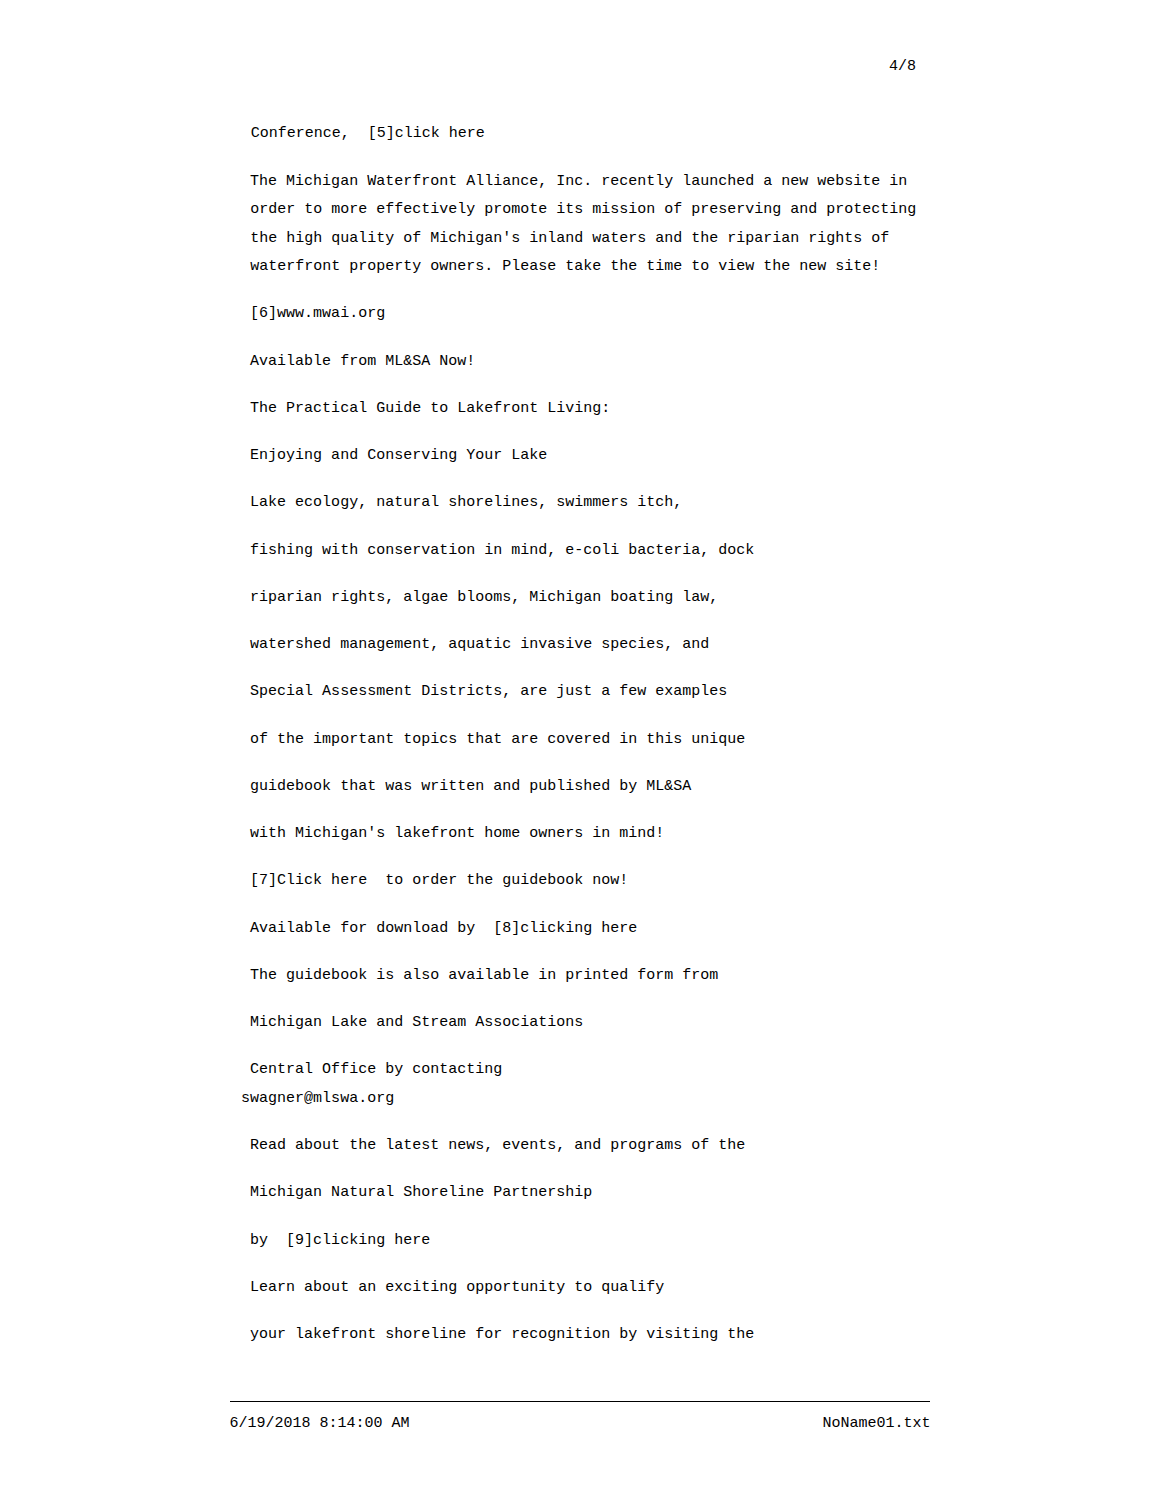4/8
Conference, [5]click here
The Michigan Waterfront Alliance, Inc. recently launched a new website in order to more effectively promote its mission of preserving and protecting the high quality of Michigan's inland waters and the riparian rights of waterfront property owners. Please take the time to view the new site!
[6]www.mwai.org
Available from ML&SA Now!
The Practical Guide to Lakefront Living:
Enjoying and Conserving Your Lake
Lake ecology, natural shorelines, swimmers itch,
fishing with conservation in mind, e-coli bacteria, dock
riparian rights, algae blooms, Michigan boating law,
watershed management, aquatic invasive species, and
Special Assessment Districts, are just a few examples
of the important topics that are covered in this unique
guidebook that was written and published by ML&SA
with Michigan's lakefront home owners in mind!
[7]Click here to order the guidebook now!
Available for download by [8]clicking here
The guidebook is also available in printed form from
Michigan Lake and Stream Associations
Central Office by contacting
swagner@mlswa.org
Read about the latest news, events, and programs of the
Michigan Natural Shoreline Partnership
by [9]clicking here
Learn about an exciting opportunity to qualify
your lakefront shoreline for recognition by visiting the
6/19/2018 8:14:00 AM NoName01.txt